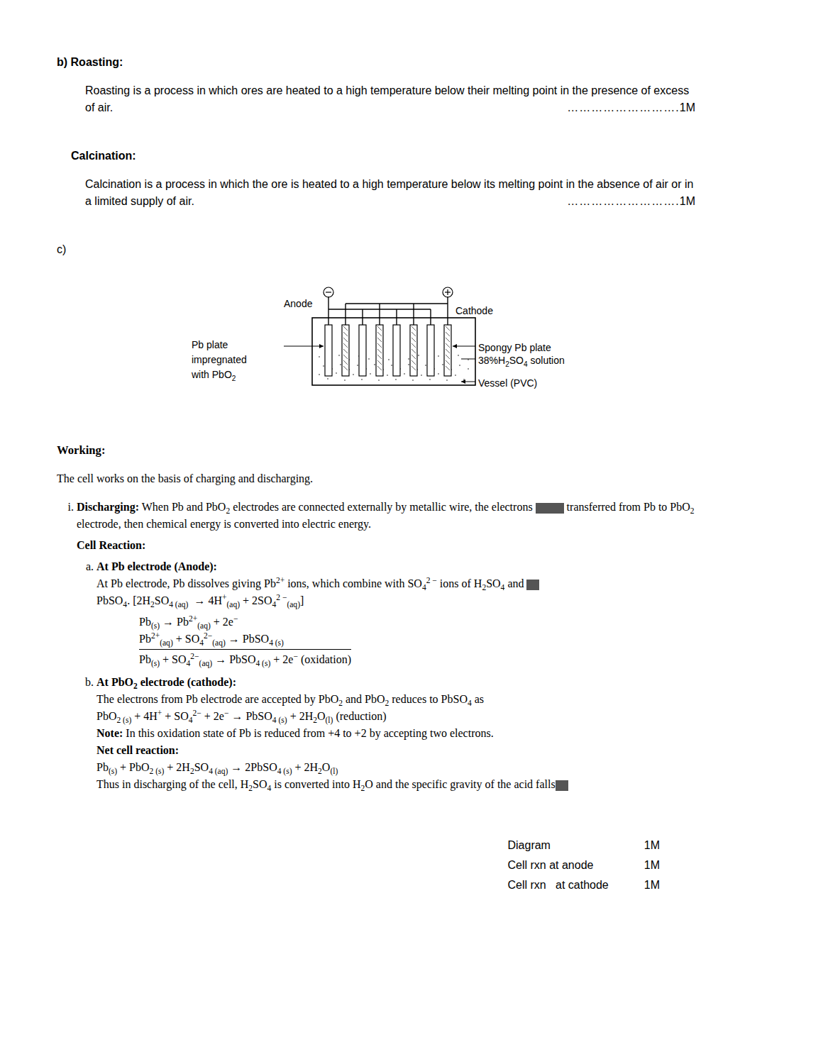b) Roasting:
Roasting is a process in which ores are heated to a high temperature below their melting point in the presence of excess of air. ………………………. 1M
Calcination:
Calcination is a process in which the ore is heated to a high temperature below its melting point in the absence of air or in a limited supply of air. ………………………. 1M
c)
Anode
Cathode
Pb plate impregnated
with PbO2
Spongy Pb plate
38%H2SO4 solution
Vessel (PVC)
Working:
The cell works on the basis of charging and discharging.
Discharging: When Pb and PbO2 electrodes are connected externally by metallic wire, the electrons transferred from Pb to PbO2 electrode, then chemical energy is converted into electric energy.
Cell Reaction:
At Pb electrode (Anode):
At Pb electrode, Pb dissolves giving Pb2+ ions, which combine with SO42 − ions of H2SO4 and
PbSO4. [2H2SO4 (aq) → 4H+(aq) + 2SO42 −(aq)]
Pb(s) → Pb2+(aq) + 2e−
Pb2+(aq) + SO42−(aq) → PbSO4 (s)
Pb(s) + SO42−(aq) → PbSO4 (s) + 2e− (oxidation)
At PbO2 electrode (cathode):
The electrons from Pb electrode are accepted by PbO2 and PbO2 reduces to PbSO4 as
PbO2 (s) + 4H+ + SO42− + 2e− → PbSO4 (s) + 2H2O(l) (reduction)
Note: In this oxidation state of Pb is reduced from +4 to +2 by accepting two electrons.
Net cell reaction:
Pb(s) + PbO2 (s) + 2H2SO4 (aq) → 2PbSO4 (s) + 2H2O(l)
Thus in discharging of the cell, H2SO4 is converted into H2O and the specific gravity of the acid falls
| Diagram | 1M |
| Cell rxn at anode | 1M |
| Cell rxn at cathode | 1M |